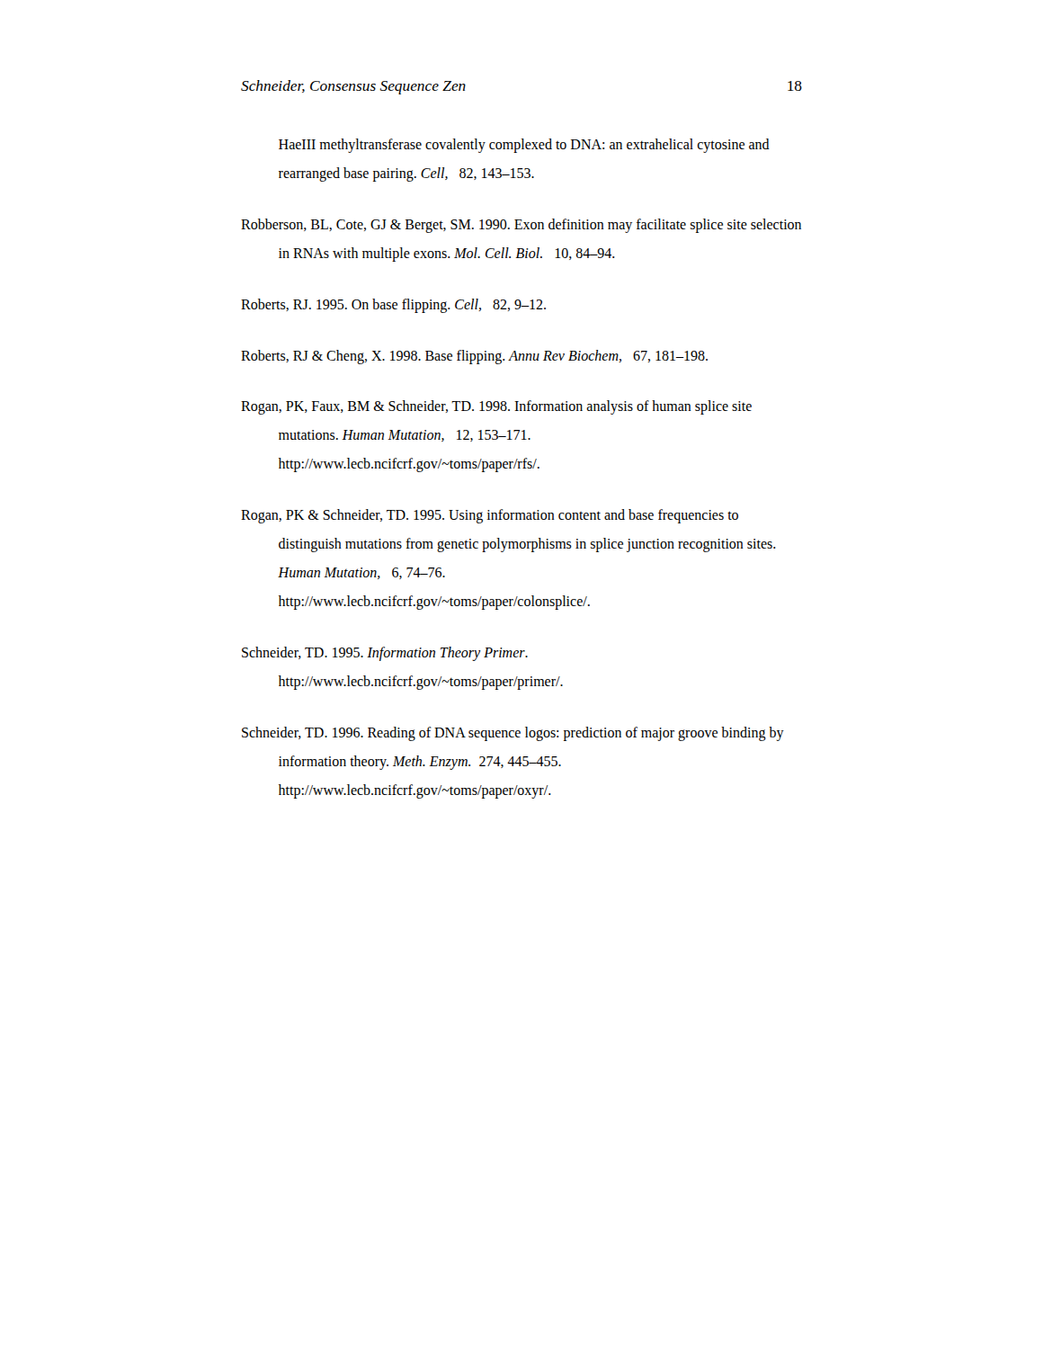Schneider, Consensus Sequence Zen 18
HaeIII methyltransferase covalently complexed to DNA: an extrahelical cytosine and rearranged base pairing. Cell, 82, 143–153.
Robberson, BL, Cote, GJ & Berget, SM. 1990. Exon definition may facilitate splice site selection in RNAs with multiple exons. Mol. Cell. Biol. 10, 84–94.
Roberts, RJ. 1995. On base flipping. Cell, 82, 9–12.
Roberts, RJ & Cheng, X. 1998. Base flipping. Annu Rev Biochem, 67, 181–198.
Rogan, PK, Faux, BM & Schneider, TD. 1998. Information analysis of human splice site mutations. Human Mutation, 12, 153–171.
http://www.lecb.ncifcrf.gov/~toms/paper/rfs/.
Rogan, PK & Schneider, TD. 1995. Using information content and base frequencies to distinguish mutations from genetic polymorphisms in splice junction recognition sites. Human Mutation, 6, 74–76.
http://www.lecb.ncifcrf.gov/~toms/paper/colonsplice/.
Schneider, TD. 1995. Information Theory Primer.
http://www.lecb.ncifcrf.gov/~toms/paper/primer/.
Schneider, TD. 1996. Reading of DNA sequence logos: prediction of major groove binding by information theory. Meth. Enzym. 274, 445–455.
http://www.lecb.ncifcrf.gov/~toms/paper/oxyr/.